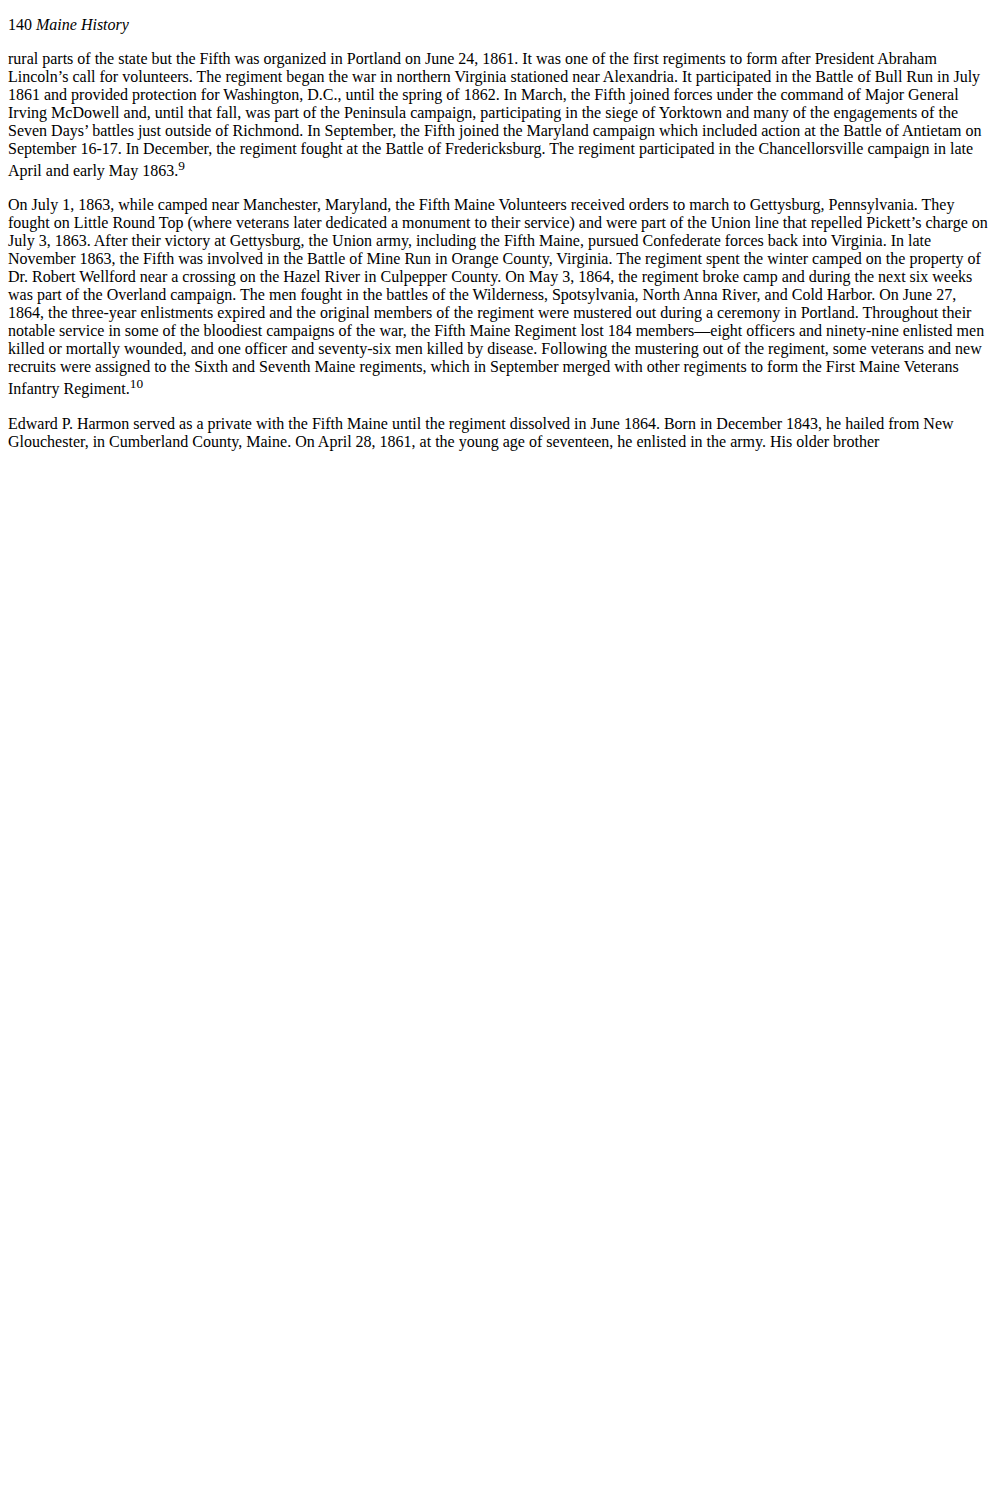140 Maine History
rural parts of the state but the Fifth was organized in Portland on June 24, 1861. It was one of the first regiments to form after President Abraham Lincoln’s call for volunteers. The regiment began the war in northern Virginia stationed near Alexandria. It participated in the Battle of Bull Run in July 1861 and provided protection for Washington, D.C., until the spring of 1862. In March, the Fifth joined forces under the command of Major General Irving McDowell and, until that fall, was part of the Peninsula campaign, participating in the siege of Yorktown and many of the engagements of the Seven Days’ battles just outside of Richmond. In September, the Fifth joined the Maryland campaign which included action at the Battle of Antietam on September 16-17. In December, the regiment fought at the Battle of Fredericksburg. The regiment participated in the Chancellorsville campaign in late April and early May 1863.9
On July 1, 1863, while camped near Manchester, Maryland, the Fifth Maine Volunteers received orders to march to Gettysburg, Pennsylvania. They fought on Little Round Top (where veterans later dedicated a monument to their service) and were part of the Union line that repelled Pickett’s charge on July 3, 1863. After their victory at Gettysburg, the Union army, including the Fifth Maine, pursued Confederate forces back into Virginia. In late November 1863, the Fifth was involved in the Battle of Mine Run in Orange County, Virginia. The regiment spent the winter camped on the property of Dr. Robert Wellford near a crossing on the Hazel River in Culpepper County. On May 3, 1864, the regiment broke camp and during the next six weeks was part of the Overland campaign. The men fought in the battles of the Wilderness, Spotsylvania, North Anna River, and Cold Harbor. On June 27, 1864, the three-year enlistments expired and the original members of the regiment were mustered out during a ceremony in Portland. Throughout their notable service in some of the bloodiest campaigns of the war, the Fifth Maine Regiment lost 184 members—eight officers and ninety-nine enlisted men killed or mortally wounded, and one officer and seventy-six men killed by disease. Following the mustering out of the regiment, some veterans and new recruits were assigned to the Sixth and Seventh Maine regiments, which in September merged with other regiments to form the First Maine Veterans Infantry Regiment.10
Edward P. Harmon served as a private with the Fifth Maine until the regiment dissolved in June 1864. Born in December 1843, he hailed from New Glouchester, in Cumberland County, Maine. On April 28, 1861, at the young age of seventeen, he enlisted in the army. His older brother